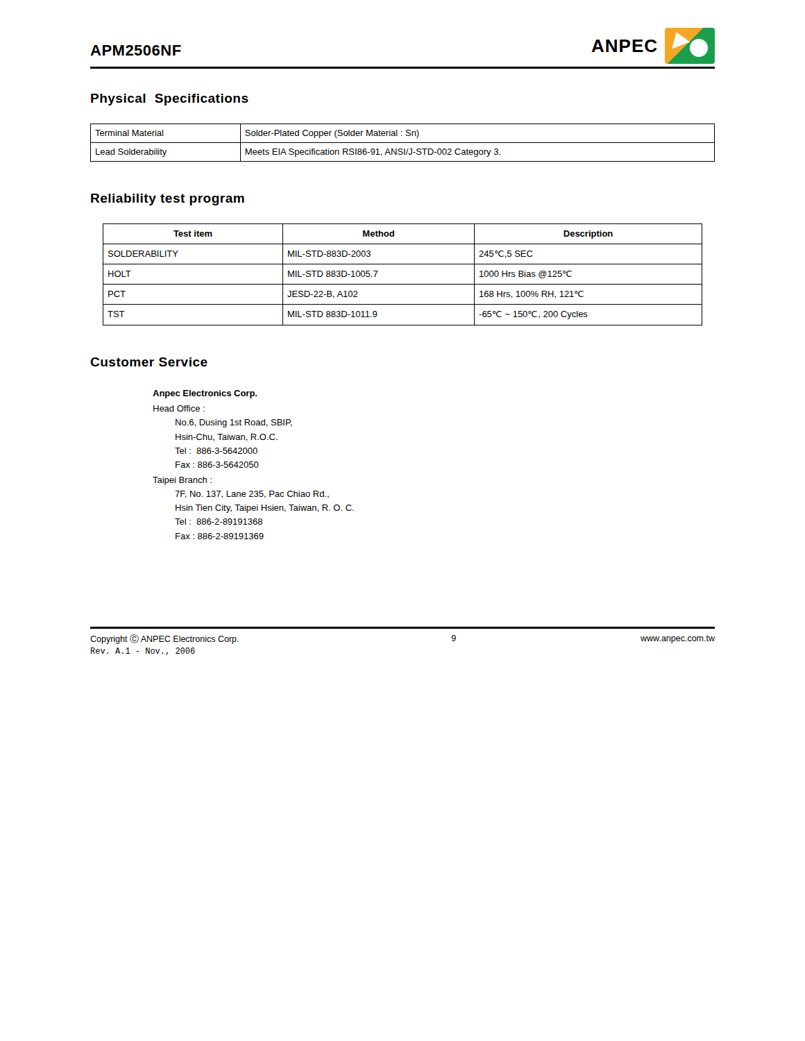APM2506NF
ANPEC
Physical Specifications
| Terminal Material | Solder-Plated Copper (Solder Material : Sn) |
| Lead Solderability | Meets EIA Specification RSI86-91, ANSI/J-STD-002 Category 3. |
Reliability test program
| Test item | Method | Description |
| --- | --- | --- |
| SOLDERABILITY | MIL-STD-883D-2003 | 245℃,5 SEC |
| HOLT | MIL-STD 883D-1005.7 | 1000 Hrs Bias @125℃ |
| PCT | JESD-22-B, A102 | 168 Hrs, 100% RH, 121℃ |
| TST | MIL-STD 883D-1011.9 | -65℃ ~ 150℃, 200 Cycles |
Customer Service
Anpec Electronics Corp.
Head Office :
No.6, Dusing 1st Road, SBIP,
Hsin-Chu, Taiwan, R.O.C.
Tel : 886-3-5642000
Fax : 886-3-5642050
Taipei Branch :
7F, No. 137, Lane 235, Pac Chiao Rd.,
Hsin Tien City, Taipei Hsien, Taiwan, R. O. C.
Tel : 886-2-89191368
Fax : 886-2-89191369
Copyright Ⓒ ANPEC Electronics Corp.
Rev. A.1 - Nov., 2006
9
www.anpec.com.tw